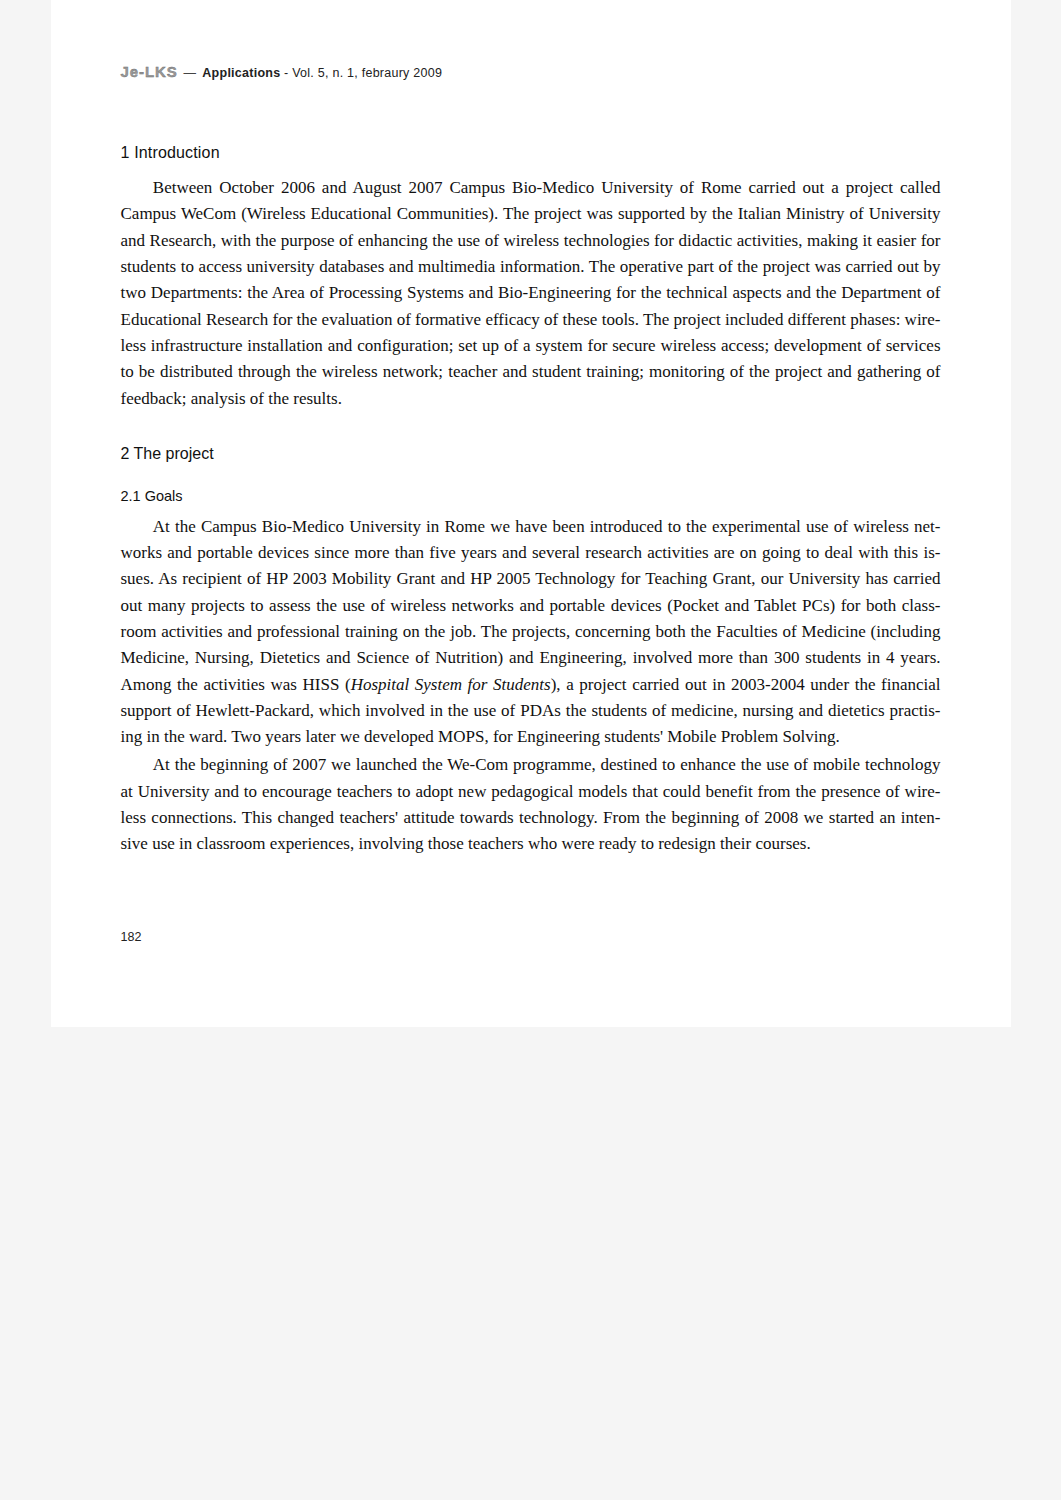Je-LKS—Applications - Vol. 5, n. 1, febraury 2009
1 Introduction
Between October 2006 and August 2007 Campus Bio-Medico University of Rome carried out a project called Campus WeCom (Wireless Educational Communities). The project was supported by the Italian Ministry of University and Research, with the purpose of enhancing the use of wireless technologies for didactic activities, making it easier for students to access university databases and multimedia information. The operative part of the project was carried out by two Departments: the Area of Processing Systems and Bio-Engineering for the technical aspects and the Department of Educational Research for the evaluation of formative efficacy of these tools. The project included different phases: wireless infrastructure installation and configuration; set up of a system for secure wireless access; development of services to be distributed through the wireless network; teacher and student training; monitoring of the project and gathering of feedback; analysis of the results.
2 The project
2.1 Goals
At the Campus Bio-Medico University in Rome we have been introduced to the experimental use of wireless networks and portable devices since more than five years and several research activities are on going to deal with this issues. As recipient of HP 2003 Mobility Grant and HP 2005 Technology for Teaching Grant, our University has carried out many projects to assess the use of wireless networks and portable devices (Pocket and Tablet PCs) for both classroom activities and professional training on the job. The projects, concerning both the Faculties of Medicine (including Medicine, Nursing, Dietetics and Science of Nutrition) and Engineering, involved more than 300 students in 4 years. Among the activities was HISS (Hospital System for Students), a project carried out in 2003-2004 under the financial support of Hewlett-Packard, which involved in the use of PDAs the students of medicine, nursing and dietetics practising in the ward. Two years later we developed MOPS, for Engineering students' Mobile Problem Solving.
At the beginning of 2007 we launched the We-Com programme, destined to enhance the use of mobile technology at University and to encourage teachers to adopt new pedagogical models that could benefit from the presence of wireless connections. This changed teachers' attitude towards technology. From the beginning of 2008 we started an intensive use in classroom experiences, involving those teachers who were ready to redesign their courses.
182